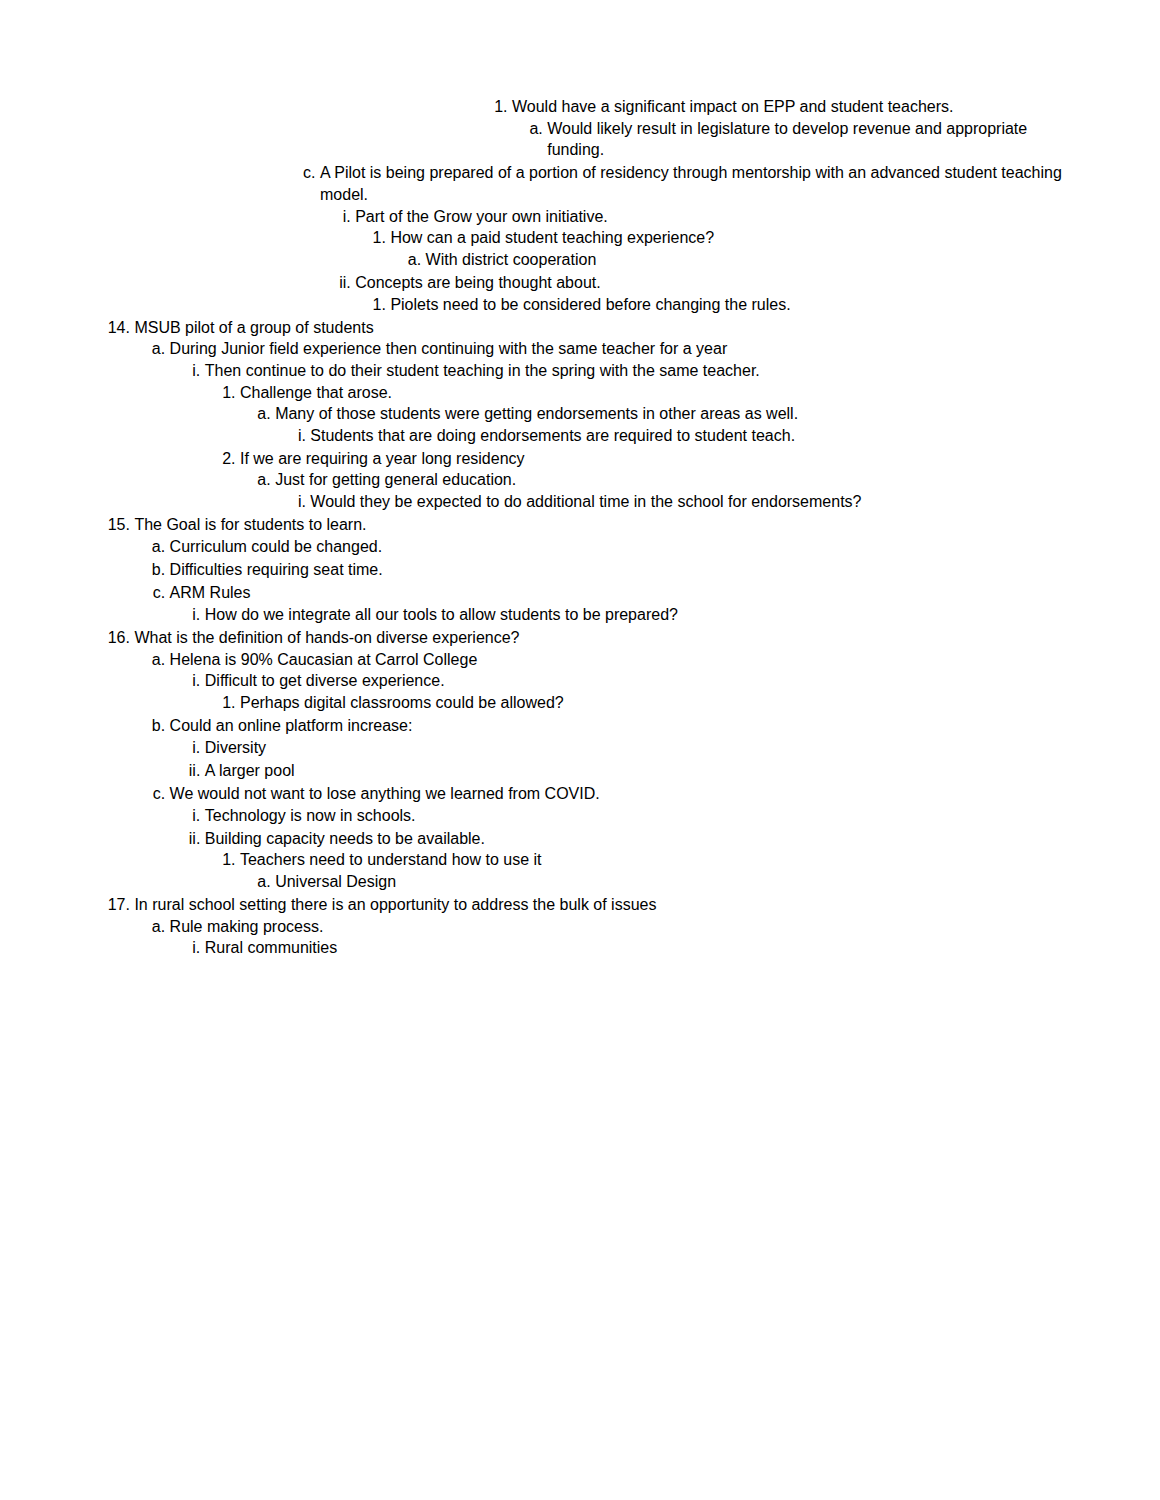Would have a significant impact on EPP and student teachers.
Would likely result in legislature to develop revenue and appropriate funding.
A Pilot is being prepared of a portion of residency through mentorship with an advanced student teaching model.
Part of the Grow your own initiative.
How can a paid student teaching experience?
With district cooperation
Concepts are being thought about.
Piolets need to be considered before changing the rules.
MSUB pilot of a group of students
During Junior field experience then continuing with the same teacher for a year
Then continue to do their student teaching in the spring with the same teacher.
Challenge that arose.
Many of those students were getting endorsements in other areas as well.
Students that are doing endorsements are required to student teach.
If we are requiring a year long residency
Just for getting general education.
Would they be expected to do additional time in the school for endorsements?
The Goal is for students to learn.
Curriculum could be changed.
Difficulties requiring seat time.
ARM Rules
How do we integrate all our tools to allow students to be prepared?
What is the definition of hands-on diverse experience?
Helena is 90% Caucasian at Carrol College
Difficult to get diverse experience.
Perhaps digital classrooms could be allowed?
Could an online platform increase:
Diversity
A larger pool
We would not want to lose anything we learned from COVID.
Technology is now in schools.
Building capacity needs to be available.
Teachers need to understand how to use it
Universal Design
In rural school setting there is an opportunity to address the bulk of issues
Rule making process.
Rural communities